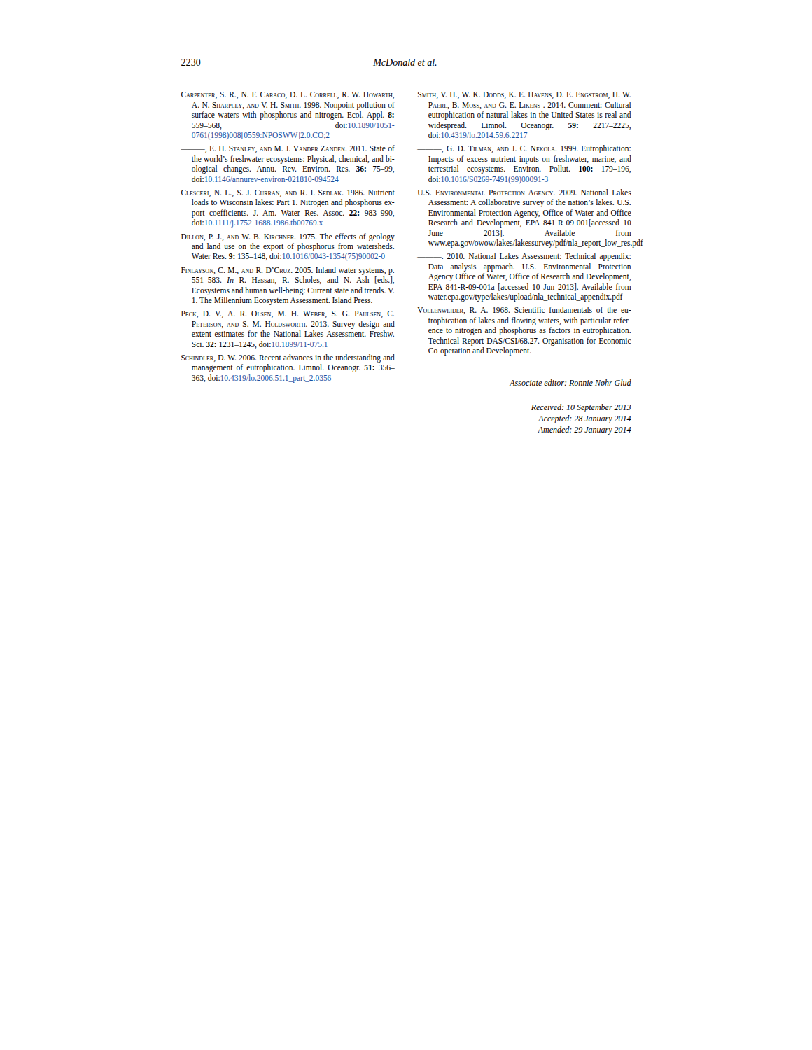2230
McDonald et al.
Carpenter, S. R., N. F. Caraco, D. L. Correll, R. W. Howarth, A. N. Sharpley, and V. H. Smith. 1998. Nonpoint pollution of surface waters with phosphorus and nitrogen. Ecol. Appl. 8: 559–568, doi:10.1890/1051-0761(1998)008[0559:NPOSWW]2.0.CO;2
———, E. H. Stanley, and M. J. Vander Zanden. 2011. State of the world’s freshwater ecosystems: Physical, chemical, and biological changes. Annu. Rev. Environ. Res. 36: 75–99, doi:10.1146/annurev-environ-021810-094524
Clesceri, N. L., S. J. Curran, and R. I. Sedlak. 1986. Nutrient loads to Wisconsin lakes: Part 1. Nitrogen and phosphorus export coefficients. J. Am. Water Res. Assoc. 22: 983–990, doi:10.1111/j.1752-1688.1986.tb00769.x
Dillon, P. J., and W. B. Kirchner. 1975. The effects of geology and land use on the export of phosphorus from watersheds. Water Res. 9: 135–148, doi:10.1016/0043-1354(75)90002-0
Finlayson, C. M., and R. D’Cruz. 2005. Inland water systems, p. 551–583. In R. Hassan, R. Scholes, and N. Ash [eds.], Ecosystems and human well-being: Current state and trends. V. 1. The Millennium Ecosystem Assessment. Island Press.
Peck, D. V., A. R. Olsen, M. H. Weber, S. G. Paulsen, C. Peterson, and S. M. Holdsworth. 2013. Survey design and extent estimates for the National Lakes Assessment. Freshw. Sci. 32: 1231–1245, doi:10.1899/11-075.1
Schindler, D. W. 2006. Recent advances in the understanding and management of eutrophication. Limnol. Oceanogr. 51: 356–363, doi:10.4319/lo.2006.51.1_part_2.0356
Smith, V. H., W. K. Dodds, K. E. Havens, D. E. Engstrom, H. W. Paerl, B. Moss, and G. E. Likens . 2014. Comment: Cultural eutrophication of natural lakes in the United States is real and widespread. Limnol. Oceanogr. 59: 2217–2225, doi:10.4319/lo.2014.59.6.2217
———, G. D. Tilman, and J. C. Nekola. 1999. Eutrophication: Impacts of excess nutrient inputs on freshwater, marine, and terrestrial ecosystems. Environ. Pollut. 100: 179–196, doi:10.1016/S0269-7491(99)00091-3
U.S. Environmental Protection Agency. 2009. National Lakes Assessment: A collaborative survey of the nation’s lakes. U.S. Environmental Protection Agency, Office of Water and Office Research and Development, EPA 841-R-09-001[accessed 10 June 2013]. Available from www.epa.gov/owow/lakes/lakessurvey/pdf/nla_report_low_res.pdf
———. 2010. National Lakes Assessment: Technical appendix: Data analysis approach. U.S. Environmental Protection Agency Office of Water, Office of Research and Development, EPA 841-R-09-001a [accessed 10 Jun 2013]. Available from water.epa.gov/type/lakes/upload/nla_technical_appendix.pdf
Vollenweider, R. A. 1968. Scientific fundamentals of the eutrophication of lakes and flowing waters, with particular reference to nitrogen and phosphorus as factors in eutrophication. Technical Report DAS/CSI/68.27. Organisation for Economic Co-operation and Development.
Associate editor: Ronnie Nøhr Glud
Received: 10 September 2013
Accepted: 28 January 2014
Amended: 29 January 2014